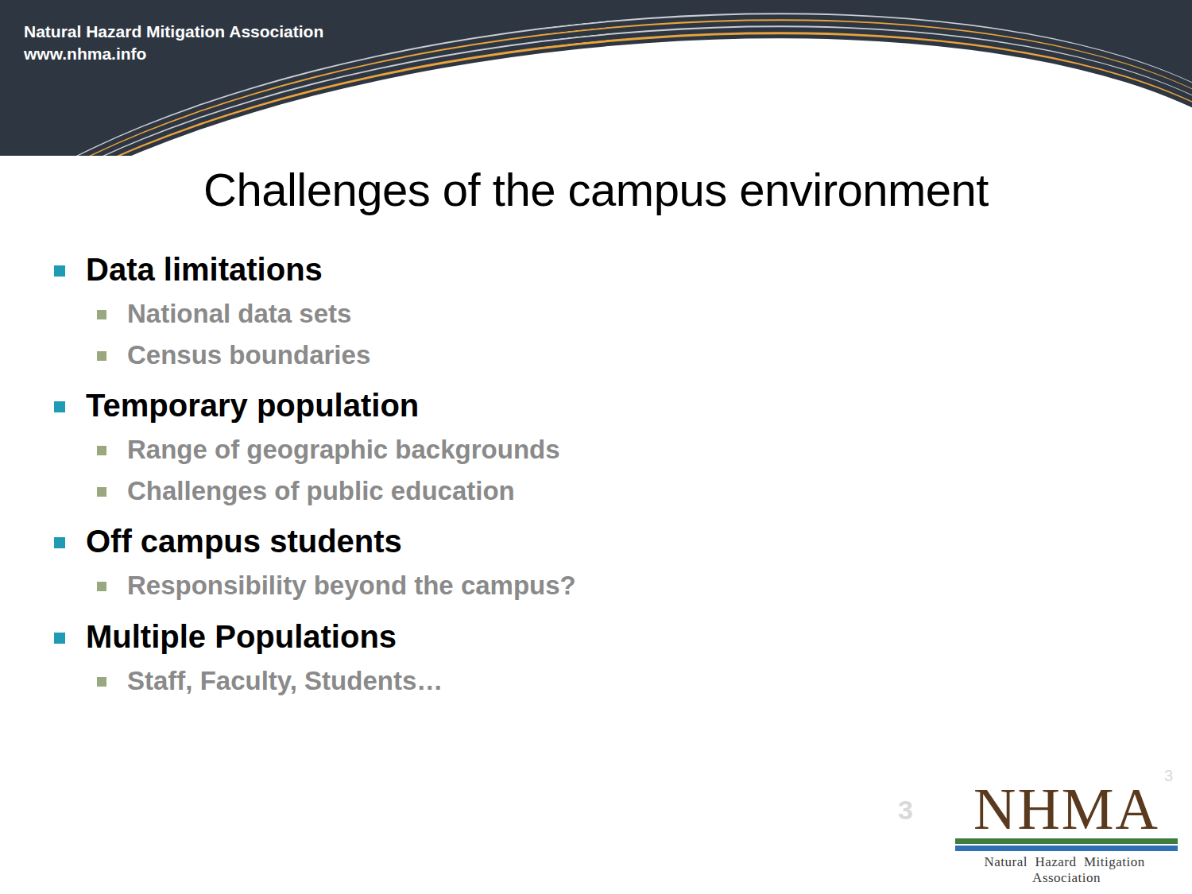Natural Hazard Mitigation Association
www.nhma.info
Challenges of the campus environment
Data limitations
National data sets
Census boundaries
Temporary population
Range of geographic backgrounds
Challenges of public education
Off campus students
Responsibility beyond the campus?
Multiple Populations
Staff, Faculty, Students…
3
3
NHMA
Natural Hazard Mitigation Association